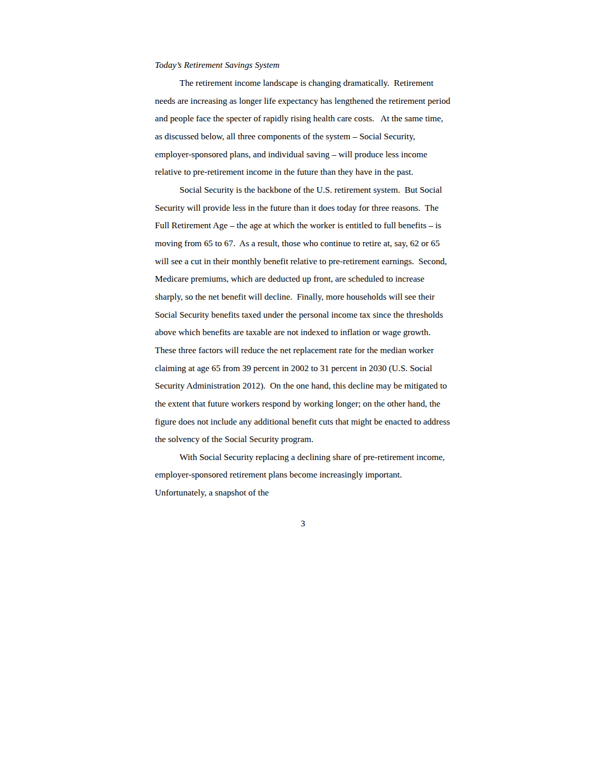Today’s Retirement Savings System
The retirement income landscape is changing dramatically. Retirement needs are increasing as longer life expectancy has lengthened the retirement period and people face the specter of rapidly rising health care costs. At the same time, as discussed below, all three components of the system – Social Security, employer-sponsored plans, and individual saving – will produce less income relative to pre-retirement income in the future than they have in the past.
Social Security is the backbone of the U.S. retirement system. But Social Security will provide less in the future than it does today for three reasons. The Full Retirement Age – the age at which the worker is entitled to full benefits – is moving from 65 to 67. As a result, those who continue to retire at, say, 62 or 65 will see a cut in their monthly benefit relative to pre-retirement earnings. Second, Medicare premiums, which are deducted up front, are scheduled to increase sharply, so the net benefit will decline. Finally, more households will see their Social Security benefits taxed under the personal income tax since the thresholds above which benefits are taxable are not indexed to inflation or wage growth. These three factors will reduce the net replacement rate for the median worker claiming at age 65 from 39 percent in 2002 to 31 percent in 2030 (U.S. Social Security Administration 2012). On the one hand, this decline may be mitigated to the extent that future workers respond by working longer; on the other hand, the figure does not include any additional benefit cuts that might be enacted to address the solvency of the Social Security program.
With Social Security replacing a declining share of pre-retirement income, employer-sponsored retirement plans become increasingly important. Unfortunately, a snapshot of the
3